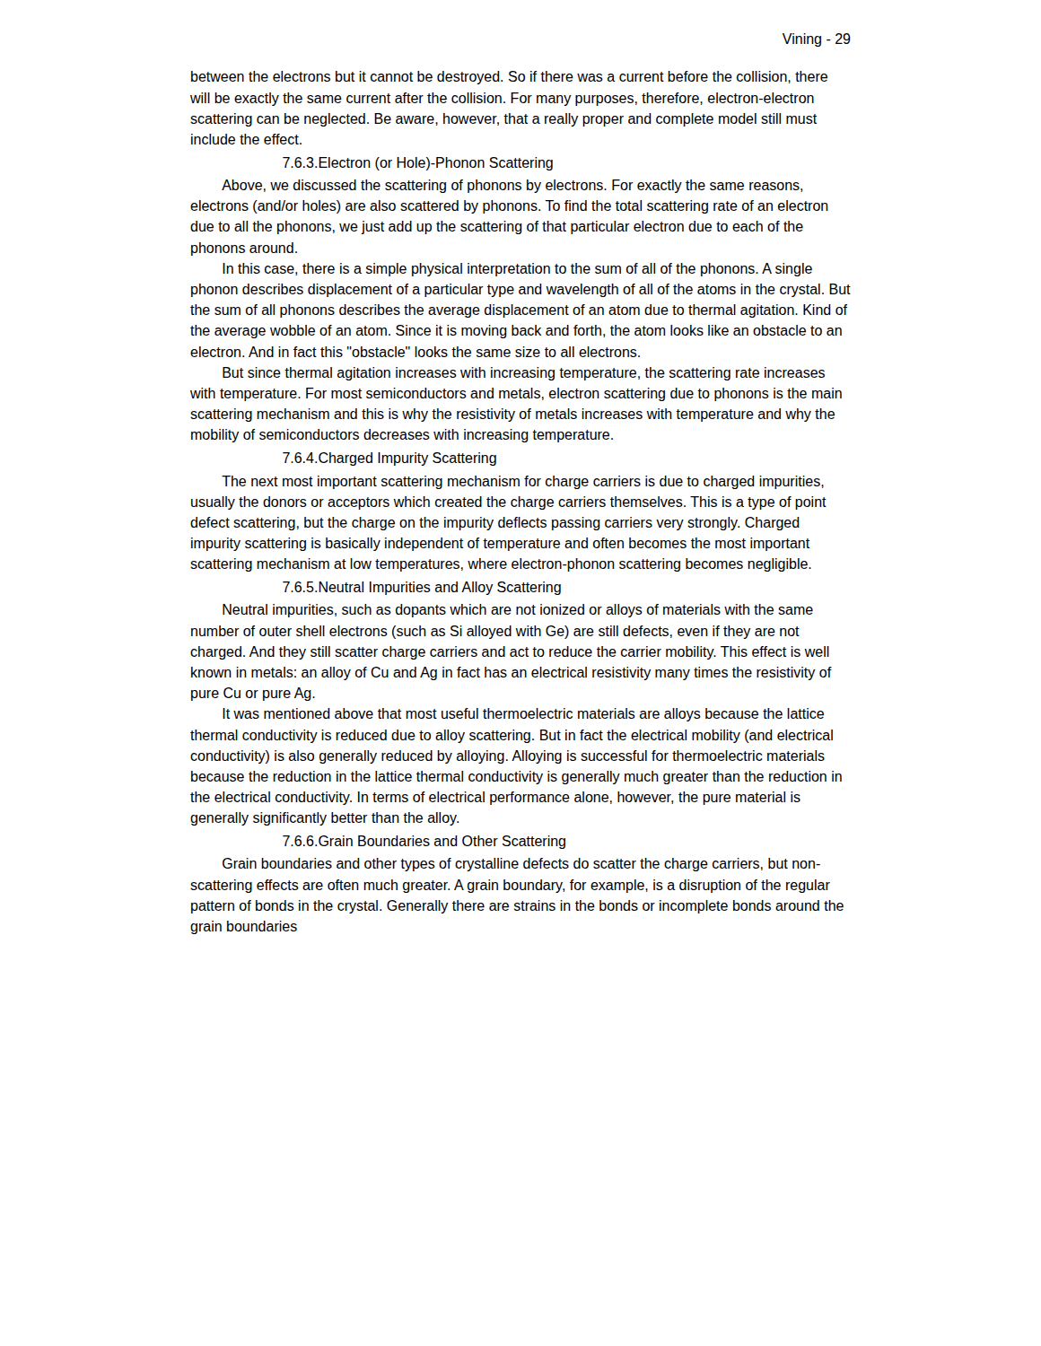Vining - 29
between the electrons but it cannot be destroyed. So if there was a current before the collision, there will be exactly the same current after the collision. For many purposes, therefore, electron-electron scattering can be neglected. Be aware, however, that a really proper and complete model still must include the effect.
7.6.3. Electron (or Hole)-Phonon Scattering
Above, we discussed the scattering of phonons by electrons. For exactly the same reasons, electrons (and/or holes) are also scattered by phonons. To find the total scattering rate of an electron due to all the phonons, we just add up the scattering of that particular electron due to each of the phonons around.
In this case, there is a simple physical interpretation to the sum of all of the phonons. A single phonon describes displacement of a particular type and wavelength of all of the atoms in the crystal. But the sum of all phonons describes the average displacement of an atom due to thermal agitation. Kind of the average wobble of an atom. Since it is moving back and forth, the atom looks like an obstacle to an electron. And in fact this "obstacle" looks the same size to all electrons.
But since thermal agitation increases with increasing temperature, the scattering rate increases with temperature. For most semiconductors and metals, electron scattering due to phonons is the main scattering mechanism and this is why the resistivity of metals increases with temperature and why the mobility of semiconductors decreases with increasing temperature.
7.6.4. Charged Impurity Scattering
The next most important scattering mechanism for charge carriers is due to charged impurities, usually the donors or acceptors which created the charge carriers themselves. This is a type of point defect scattering, but the charge on the impurity deflects passing carriers very strongly. Charged impurity scattering is basically independent of temperature and often becomes the most important scattering mechanism at low temperatures, where electron-phonon scattering becomes negligible.
7.6.5. Neutral Impurities and Alloy Scattering
Neutral impurities, such as dopants which are not ionized or alloys of materials with the same number of outer shell electrons (such as Si alloyed with Ge) are still defects, even if they are not charged. And they still scatter charge carriers and act to reduce the carrier mobility. This effect is well known in metals: an alloy of Cu and Ag in fact has an electrical resistivity many times the resistivity of pure Cu or pure Ag.
It was mentioned above that most useful thermoelectric materials are alloys because the lattice thermal conductivity is reduced due to alloy scattering. But in fact the electrical mobility (and electrical conductivity) is also generally reduced by alloying. Alloying is successful for thermoelectric materials because the reduction in the lattice thermal conductivity is generally much greater than the reduction in the electrical conductivity. In terms of electrical performance alone, however, the pure material is generally significantly better than the alloy.
7.6.6. Grain Boundaries and Other Scattering
Grain boundaries and other types of crystalline defects do scatter the charge carriers, but non-scattering effects are often much greater. A grain boundary, for example, is a disruption of the regular pattern of bonds in the crystal. Generally there are strains in the bonds or incomplete bonds around the grain boundaries